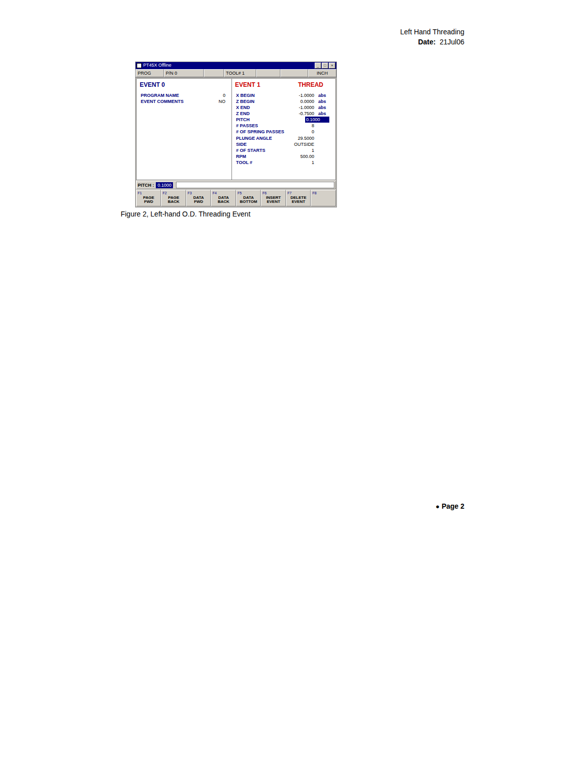Left Hand Threading Date: 21Jul06
PT45X Offline _□×
PROG
P/N 0
TOOL# 1
INCH
EVENT 0
| PROGRAM NAME | 0 |
| EVENT COMMENTS | NO |
EVENT 1 THREAD
| X BEGIN | -1.0000 | abs |
| Z BEGIN | 0.0000 | abs |
| X END | -1.0000 | abs |
| Z END | -0.7500 | abs |
| PITCH | 0.1000 |
| # PASSES | 8 | |
| # OF SPRING PASSES | 0 | |
| PLUNGE ANGLE | 29.5000 | |
| SIDE | OUTSIDE | |
| # OF STARTS | 1 | |
| RPM | 500.00 | |
| TOOL # | 1 | |
PITCH : 0.1000
F1 PAGE
FWD
F2 PAGE
BACK
F3 DATA
FWD
F4 DATA
BACK
F5 DATA
BOTTOM
F6 INSERT
EVENT
F7 DELETE
EVENT
F8
Figure 2, Left-hand O.D. Threading Event
●Page 2